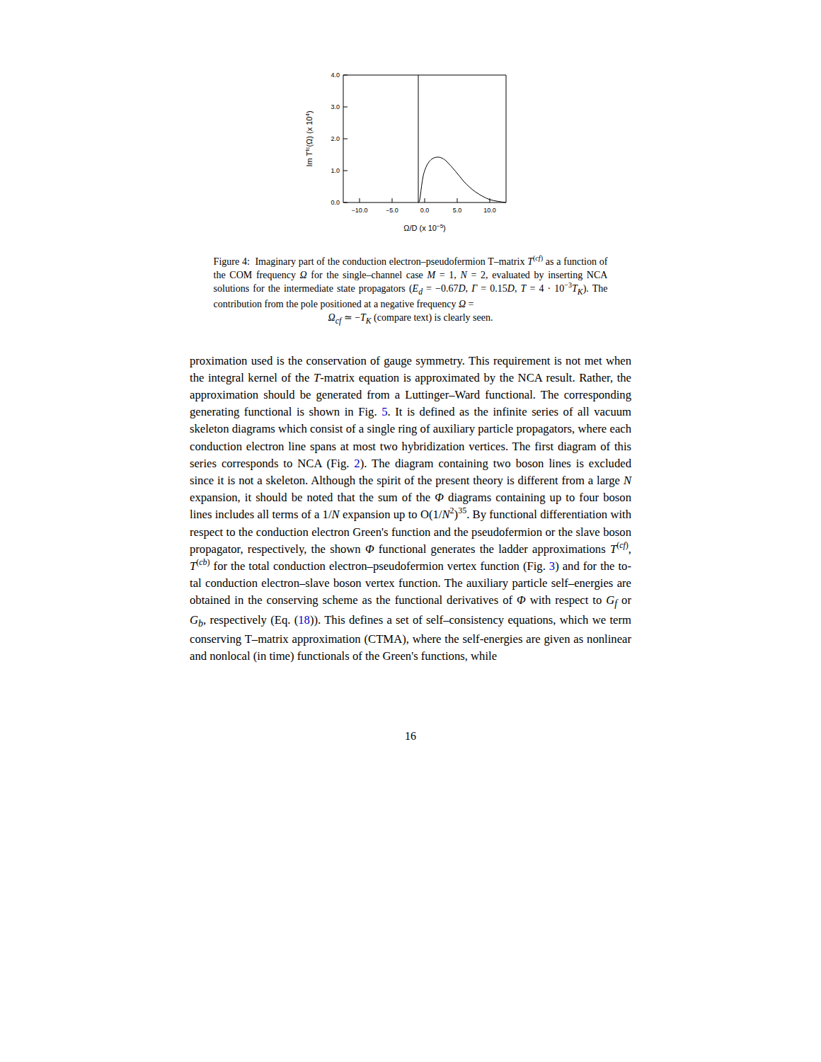0.0 1.0 2.0 3.0 4.0 −10.0 −5.0 0.0 5.0 10.0 Im Tfc(Ω) (x 104) Ω/D (x 10−5)
Figure 4: Imaginary part of the conduction electron–pseudofermion T–matrix T(cf) as a function of the COM frequency Ω for the single–channel case M = 1, N = 2, evaluated by inserting NCA solutions for the intermediate state propagators (Ed = −0.67D, Γ = 0.15D, T = 4 · 10−3TK). The contribution from the pole positioned at a negative frequency Ω = Ωcf ≃ −TK (compare text) is clearly seen.
proximation used is the conservation of gauge symmetry. This requirement is not met when the integral kernel of the T-matrix equation is approximated by the NCA result. Rather, the approximation should be generated from a Luttinger–Ward functional. The corresponding generating functional is shown in Fig. 5. It is defined as the infinite series of all vacuum skeleton diagrams which consist of a single ring of auxiliary particle propagators, where each conduction electron line spans at most two hybridization vertices. The first diagram of this series corresponds to NCA (Fig. 2). The diagram containing two boson lines is excluded since it is not a skeleton. Although the spirit of the present theory is different from a large N expansion, it should be noted that the sum of the Φ diagrams containing up to four boson lines includes all terms of a 1/N expansion up to O(1/N2)35. By functional differentiation with respect to the conduction electron Green's function and the pseudofermion or the slave boson propagator, respectively, the shown Φ functional generates the ladder approximations T(cf), T(cb) for the total conduction electron–pseudofermion vertex function (Fig. 3) and for the total conduction electron–slave boson vertex function. The auxiliary particle self–energies are obtained in the conserving scheme as the functional derivatives of Φ with respect to Gf or Gb, respectively (Eq. (18)). This defines a set of self–consistency equations, which we term conserving T–matrix approximation (CTMA), where the self-energies are given as nonlinear and nonlocal (in time) functionals of the Green's functions, while
16